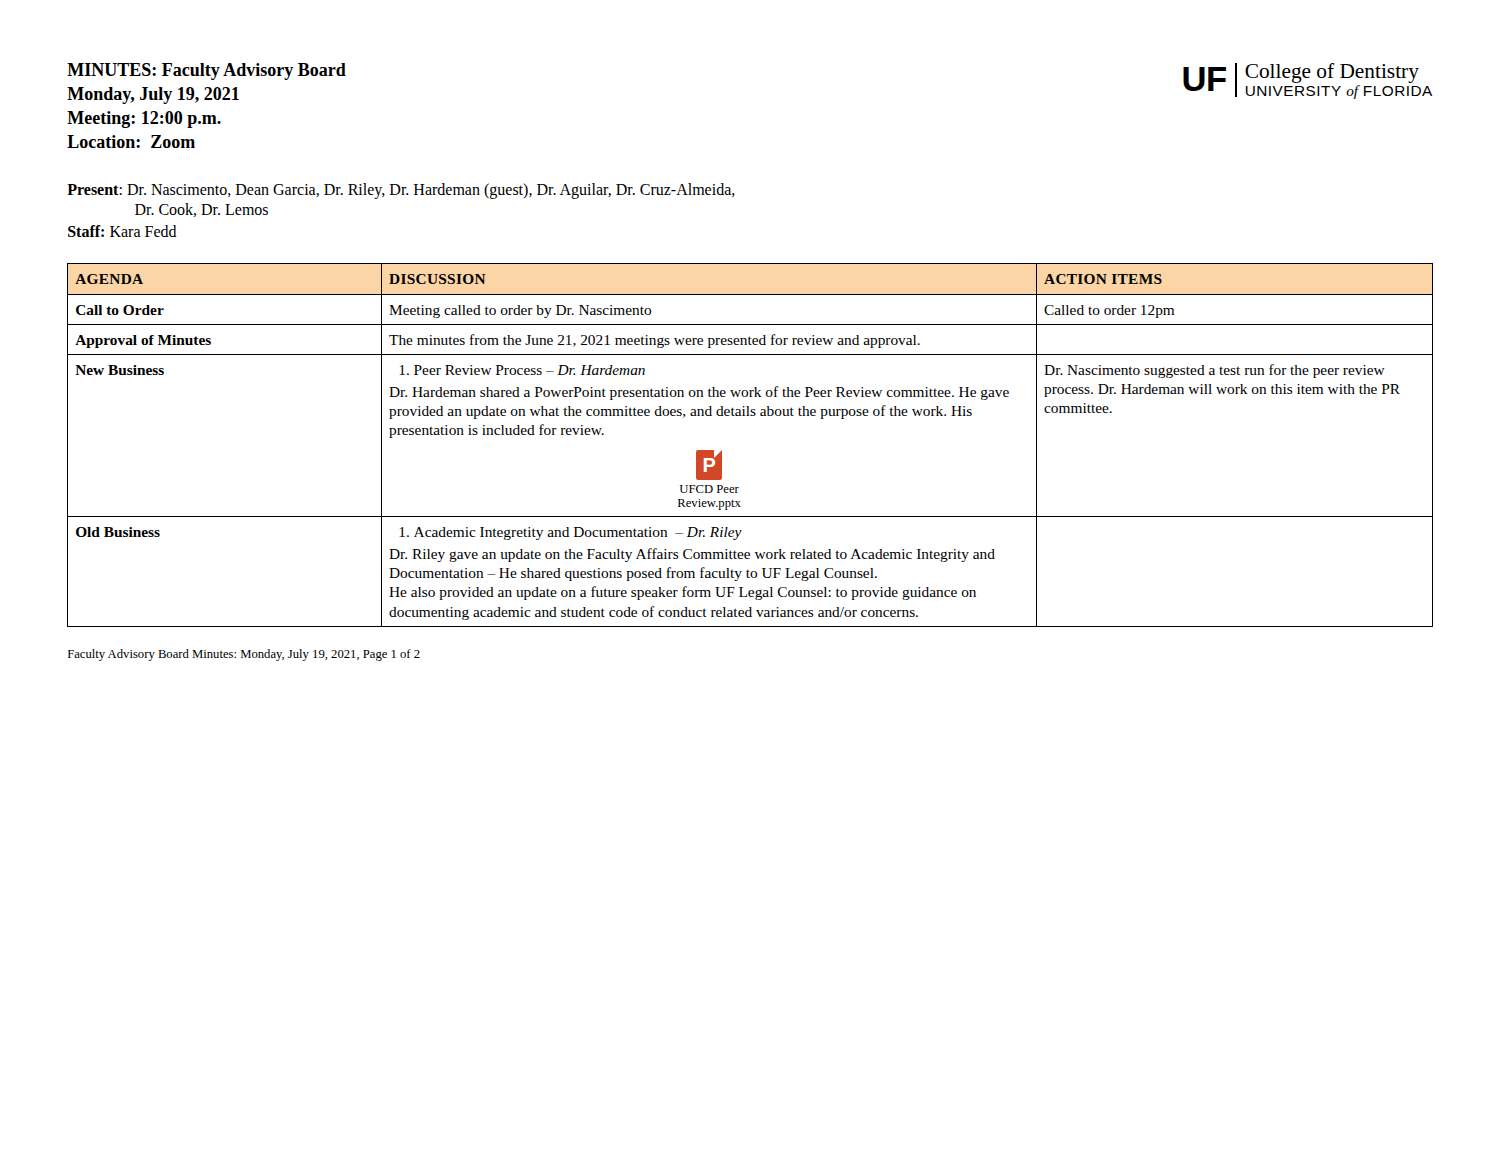MINUTES: Faculty Advisory Board
Monday, July 19, 2021
Meeting: 12:00 p.m.
Location: Zoom
UF College of Dentistry UNIVERSITY of FLORIDA
Present: Dr. Nascimento, Dean Garcia, Dr. Riley, Dr. Hardeman (guest), Dr. Aguilar, Dr. Cruz-Almeida, Dr. Cook, Dr. Lemos
Staff: Kara Fedd
| AGENDA | DISCUSSION | ACTION ITEMS |
| --- | --- | --- |
| Call to Order | Meeting called to order by Dr. Nascimento | Called to order 12pm |
| Approval of Minutes | The minutes from the June 21, 2021 meetings were presented for review and approval. | |
| New Business | Peer Review Process – Dr. Hardeman Dr. Hardeman shared a PowerPoint presentation on the work of the Peer Review committee. He gave provided an update on what the committee does, and details about the purpose of the work. His presentation is included for review. P UFCD Peer Review.pptx | Dr. Nascimento suggested a test run for the peer review process. Dr. Hardeman will work on this item with the PR committee. |
| Old Business | Academic Integretity and Documentation – Dr. Riley Dr. Riley gave an update on the Faculty Affairs Committee work related to Academic Integrity and Documentation – He shared questions posed from faculty to UF Legal Counsel. He also provided an update on a future speaker form UF Legal Counsel: to provide guidance on documenting academic and student code of conduct related variances and/or concerns. | |
Faculty Advisory Board Minutes: Monday, July 19, 2021, Page 1 of 2